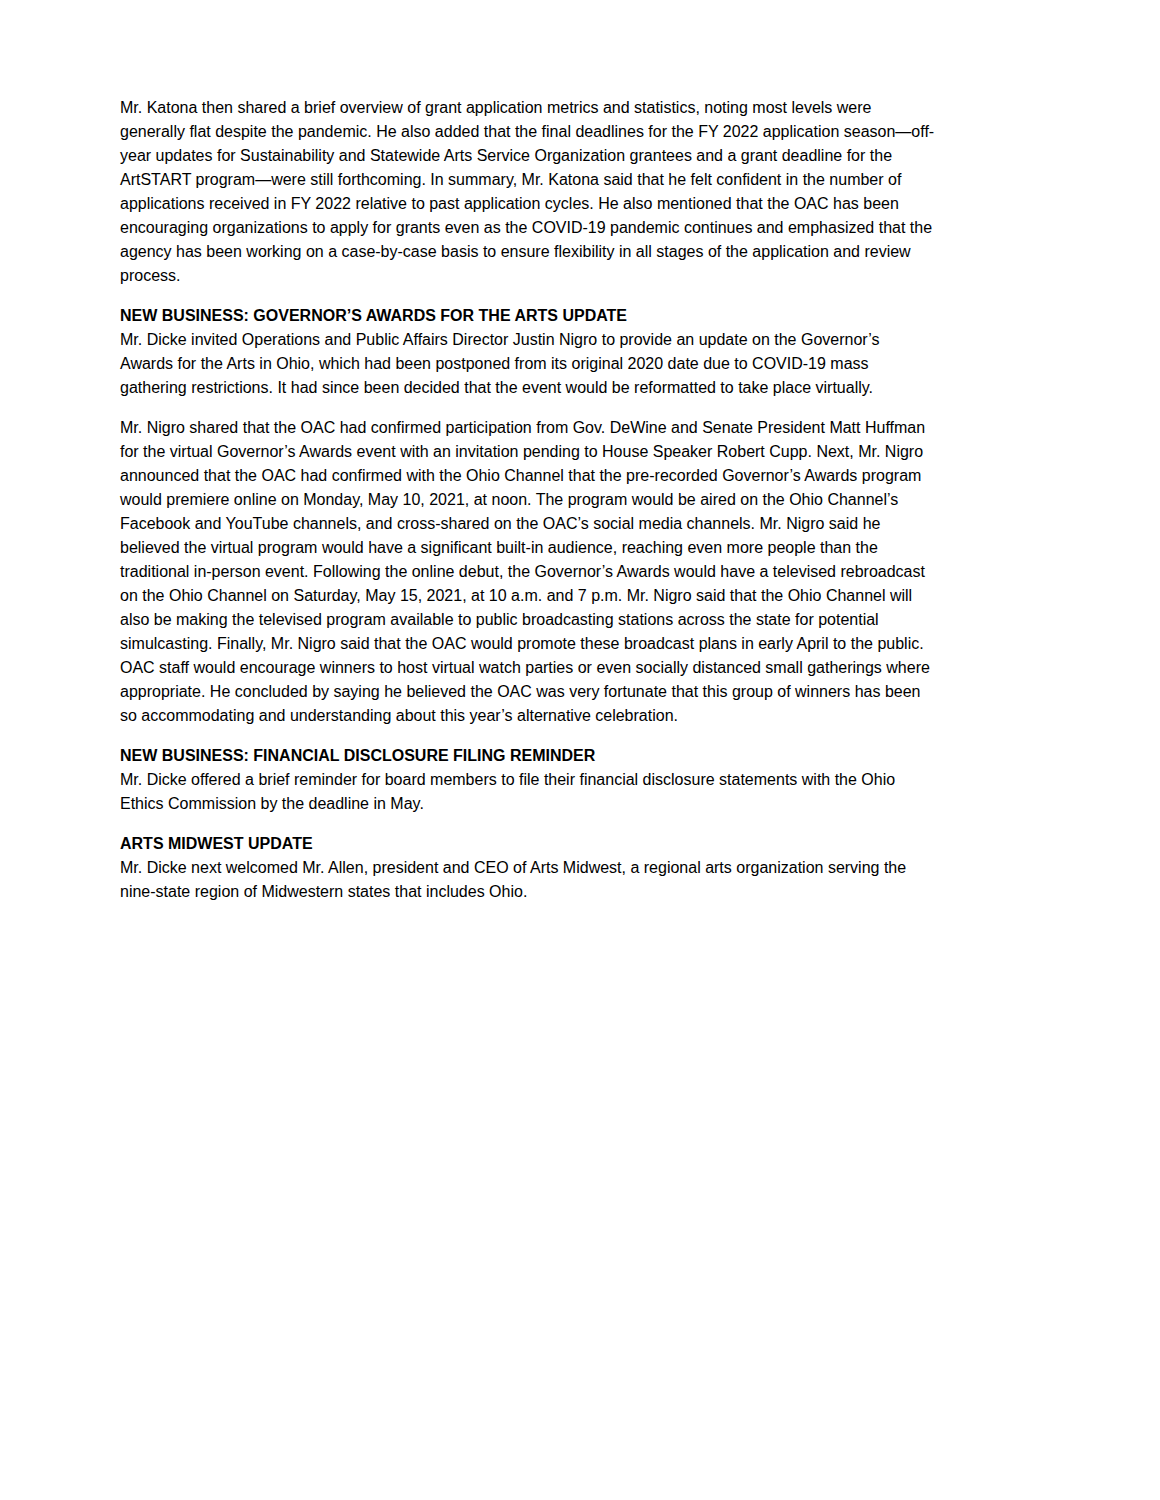Mr. Katona then shared a brief overview of grant application metrics and statistics, noting most levels were generally flat despite the pandemic. He also added that the final deadlines for the FY 2022 application season—off-year updates for Sustainability and Statewide Arts Service Organization grantees and a grant deadline for the ArtSTART program—were still forthcoming. In summary, Mr. Katona said that he felt confident in the number of applications received in FY 2022 relative to past application cycles. He also mentioned that the OAC has been encouraging organizations to apply for grants even as the COVID-19 pandemic continues and emphasized that the agency has been working on a case-by-case basis to ensure flexibility in all stages of the application and review process.
New Business: Governor’s Awards for the Arts Update
Mr. Dicke invited Operations and Public Affairs Director Justin Nigro to provide an update on the Governor’s Awards for the Arts in Ohio, which had been postponed from its original 2020 date due to COVID-19 mass gathering restrictions. It had since been decided that the event would be reformatted to take place virtually.
Mr. Nigro shared that the OAC had confirmed participation from Gov. DeWine and Senate President Matt Huffman for the virtual Governor’s Awards event with an invitation pending to House Speaker Robert Cupp. Next, Mr. Nigro announced that the OAC had confirmed with the Ohio Channel that the pre-recorded Governor’s Awards program would premiere online on Monday, May 10, 2021, at noon. The program would be aired on the Ohio Channel’s Facebook and YouTube channels, and cross-shared on the OAC’s social media channels. Mr. Nigro said he believed the virtual program would have a significant built-in audience, reaching even more people than the traditional in-person event. Following the online debut, the Governor’s Awards would have a televised rebroadcast on the Ohio Channel on Saturday, May 15, 2021, at 10 a.m. and 7 p.m. Mr. Nigro said that the Ohio Channel will also be making the televised program available to public broadcasting stations across the state for potential simulcasting. Finally, Mr. Nigro said that the OAC would promote these broadcast plans in early April to the public. OAC staff would encourage winners to host virtual watch parties or even socially distanced small gatherings where appropriate. He concluded by saying he believed the OAC was very fortunate that this group of winners has been so accommodating and understanding about this year’s alternative celebration.
New Business: Financial Disclosure Filing Reminder
Mr. Dicke offered a brief reminder for board members to file their financial disclosure statements with the Ohio Ethics Commission by the deadline in May.
Arts Midwest Update
Mr. Dicke next welcomed Mr. Allen, president and CEO of Arts Midwest, a regional arts organization serving the nine-state region of Midwestern states that includes Ohio.